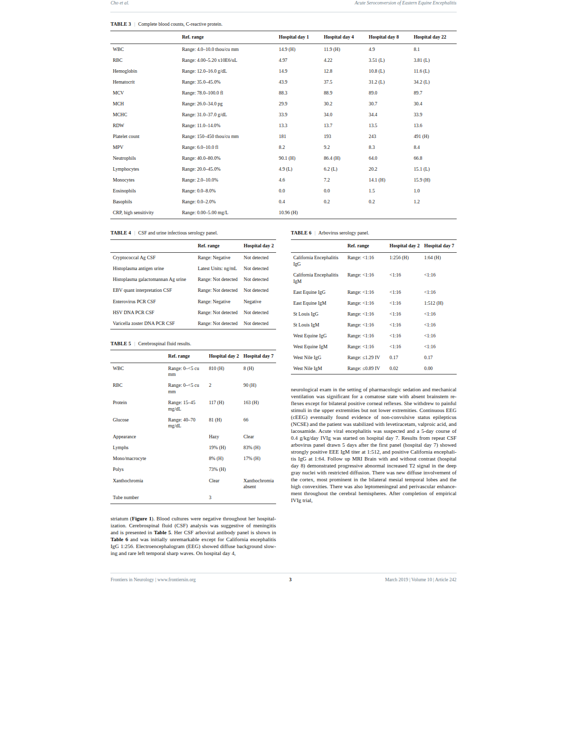Cho et al.
Acute Seroconversion of Eastern Equine Encephalitis
TABLE 3 | Complete blood counts, C-reactive protein.
| | Ref. range | Hospital day 1 | Hospital day 4 | Hospital day 8 | Hospital day 22 |
| --- | --- | --- | --- | --- | --- |
| WBC | Range: 4.0–10.0 thou/cu mm | 14.9 (H) | 11.9 (H) | 4.9 | 8.1 |
| RBC | Range: 4.00–5.20 x10E6/uL | 4.97 | 4.22 | 3.51 (L) | 3.81 (L) |
| Hemoglobin | Range: 12.0–16.0 g/dL | 14.9 | 12.8 | 10.8 (L) | 11.6 (L) |
| Hematocrit | Range: 35.0–45.0% | 43.9 | 37.5 | 31.2 (L) | 34.2 (L) |
| MCV | Range: 78.0–100.0 fl | 88.3 | 88.9 | 89.0 | 89.7 |
| MCH | Range: 26.0–34.0 pg | 29.9 | 30.2 | 30.7 | 30.4 |
| MCHC | Range: 31.0–37.0 g/dL | 33.9 | 34.0 | 34.4 | 33.9 |
| RDW | Range: 11.0–14.0% | 13.3 | 13.7 | 13.5 | 13.6 |
| Platelet count | Range: 150–450 thou/cu mm | 181 | 193 | 243 | 491 (H) |
| MPV | Range: 6.0–10.0 fl | 8.2 | 9.2 | 8.3 | 8.4 |
| Neutrophils | Range: 40.0–80.0% | 90.1 (H) | 86.4 (H) | 64.0 | 66.8 |
| Lymphocytes | Range: 20.0–45.0% | 4.9 (L) | 6.2 (L) | 20.2 | 15.1 (L) |
| Monocytes | Range: 2.0–10.0% | 4.6 | 7.2 | 14.1 (H) | 15.9 (H) |
| Eosinophils | Range: 0.0–8.0% | 0.0 | 0.0 | 1.5 | 1.0 |
| Basophils | Range: 0.0–2.0% | 0.4 | 0.2 | 0.2 | 1.2 |
| CRP, high sensitivity | Range: 0.00–5.00 mg/L | 10.96 (H) | | | |
TABLE 4 | CSF and urine infectious serology panel.
| | Ref. range | Hospital day 2 |
| --- | --- | --- |
| Cryptococcal Ag CSF | Range: Negative | Not detected |
| Histoplasma antigen urine | Latest Units: ng/mL | Not detected |
| Histoplasma galactomannan Ag urine | Range: Not detected | Not detected |
| EBV quant interpretation CSF | Range: Not detected | Not detected |
| Enterovirus PCR CSF | Range: Negative | Negative |
| HSV DNA PCR CSF | Range: Not detected | Not detected |
| Varicella zoster DNA PCR CSF | Range: Not detected | Not detected |
TABLE 5 | Cerebrospinal fluid results.
| | Ref. range | Hospital day 2 | Hospital day 7 |
| --- | --- | --- | --- |
| WBC | Range: 0–<5 cu mm | 810 (H) | 8 (H) |
| RBC | Range: 0–<5 cu mm | 2 | 90 (H) |
| Protein | Range: 15–45 mg/dL | 117 (H) | 163 (H) |
| Glucose | Range: 40–70 mg/dL | 81 (H) | 66 |
| Appearance | | Hazy | Clear |
| Lymphs | | 19% (H) | 83% (H) |
| Mono/macrocyte | | 8% (H) | 17% (H) |
| Polys | | 73% (H) | |
| Xanthochromia | | Clear | Xanthochromia absent |
| Tube number | | 3 | |
striatum (Figure 1). Blood cultures were negative throughout her hospitalization. Cerebrospinal fluid (CSF) analysis was suggestive of meningitis and is presented in Table 5. Her CSF arboviral antibody panel is shown in Table 6 and was initially unremarkable except for California encephalitis IgG 1:256. Electroencephalogram (EEG) showed diffuse background slowing and rare left temporal sharp waves. On hospital day 4,
TABLE 6 | Arbovirus serology panel.
| | Ref. range | Hospital day 2 | Hospital day 7 |
| --- | --- | --- | --- |
| California Encephalitis IgG | Range: <1:16 | 1:256 (H) | 1:64 (H) |
| California Encephalitis IgM | Range: <1:16 | <1:16 | <1:16 |
| East Equine IgG | Range: <1:16 | <1:16 | <1:16 |
| East Equine IgM | Range: <1:16 | <1:16 | 1:512 (H) |
| St Louis IgG | Range: <1:16 | <1:16 | <1:16 |
| St Louis IgM | Range: <1:16 | <1:16 | <1:16 |
| West Equine IgG | Range: <1:16 | <1:16 | <1:16 |
| West Equine IgM | Range: <1:16 | <1:16 | <1:16 |
| West Nile IgG | Range: ≤1.29 IV | 0.17 | 0.17 |
| West Nile IgM | Range: ≤0.89 IV | 0.02 | 0.00 |
neurological exam in the setting of pharmacologic sedation and mechanical ventilation was significant for a comatose state with absent brainstem reflexes except for bilateral positive corneal reflexes. She withdrew to painful stimuli in the upper extremities but not lower extremities. Continuous EEG (cEEG) eventually found evidence of non-convulsive status epilepticus (NCSE) and the patient was stabilized with levetiracetam, valproic acid, and lacosamide. Acute viral encephalitis was suspected and a 5-day course of 0.4 g/kg/day IVIg was started on hospital day 7. Results from repeat CSF arbovirus panel drawn 5 days after the first panel (hospital day 7) showed strongly positive EEE IgM titer at 1:512, and positive California encephalitis IgG at 1:64. Follow up MRI Brain with and without contrast (hospital day 8) demonstrated progressive abnormal increased T2 signal in the deep gray nuclei with restricted diffusion. There was new diffuse involvement of the cortex, most prominent in the bilateral mesial temporal lobes and the high convexities. There was also leptomeningeal and perivascular enhancement throughout the cerebral hemispheres. After completion of empirical IVIg trial,
Frontiers in Neurology | www.frontiersin.org
3
March 2019 | Volume 10 | Article 242